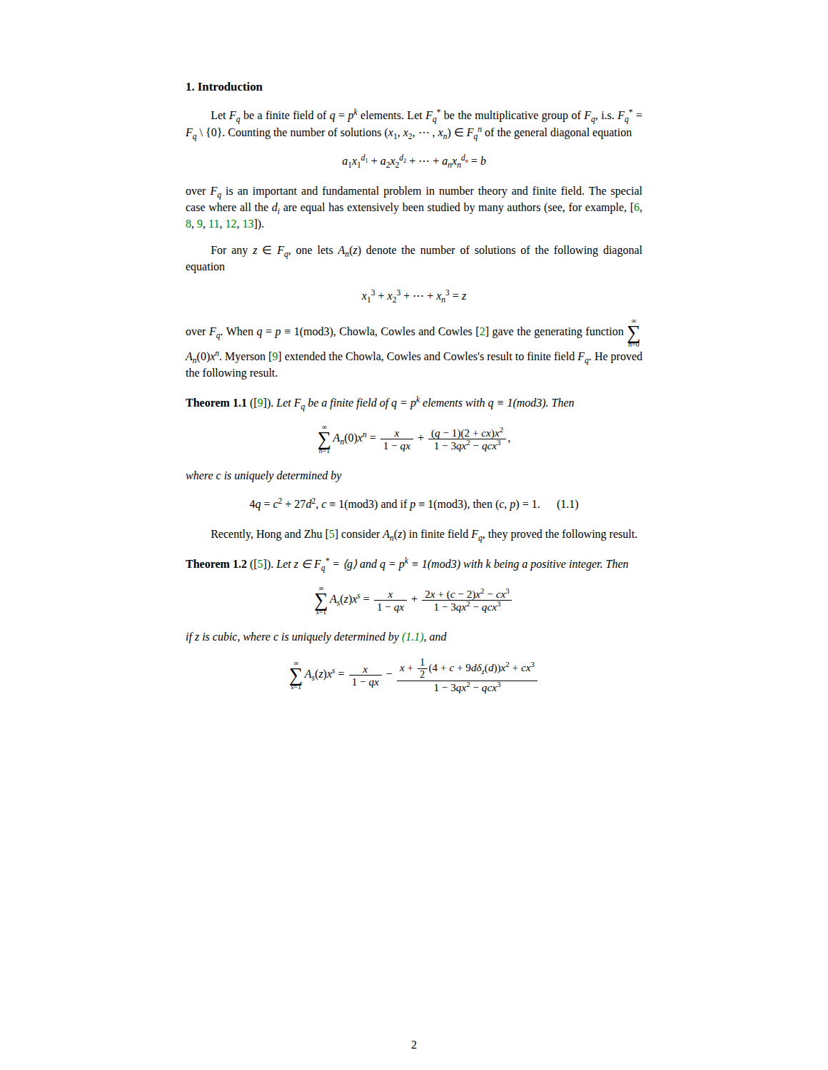1. Introduction
Let Fq be a finite field of q = pk elements. Let Fq* be the multiplicative group of Fq, i.s. Fq* = Fq \ {0}. Counting the number of solutions (x1, x2, ⋯ , xn) ∈ Fqn of the general diagonal equation
a1x1d1 + a2x2d2 + ⋯ + anxndn = b
over Fq is an important and fundamental problem in number theory and finite field. The special case where all the di are equal has extensively been studied by many authors (see, for example, [6, 8, 9, 11, 12, 13]).
For any z ∈ Fq, one lets An(z) denote the number of solutions of the following diagonal equation
x13 + x23 + ⋯ + xn3 = z
over Fq. When q = p ≡ 1(mod3), Chowla, Cowles and Cowles [2] gave the generating function ∞∑n=0 An(0)xn. Myerson [9] extended the Chowla, Cowles and Cowles's result to finite field Fq. He proved the following result.
Theorem 1.1 ([9]). Let Fq be a finite field of q = pk elements with q ≡ 1(mod3). Then
∞∑n=1 An(0)xn = x 1 − qx + (q − 1)(2 + cx)x21 − 3qx2 − qcx3,
where c is uniquely determined by
4q = c2 + 27d2, c ≡ 1(mod3) and if p ≡ 1(mod3), then (c, p) = 1. (1.1)
Recently, Hong and Zhu [5] consider An(z) in finite field Fq, they proved the following result.
Theorem 1.2 ([5]). Let z ∈ Fq* = ⟨g⟩ and q = pk ≡ 1(mod3) with k being a positive integer. Then
∞∑s=1 As(z)xs = x 1 − qx + 2x + (c − 2)x2 − cx31 − 3qx2 − qcx3
if z is cubic, where c is uniquely determined by (1.1), and
∞∑s=1 As(z)xs = x 1 − qx − x + 12(4 + c + 9dδz(d))x2 + cx31 − 3qx2 − qcx3
2